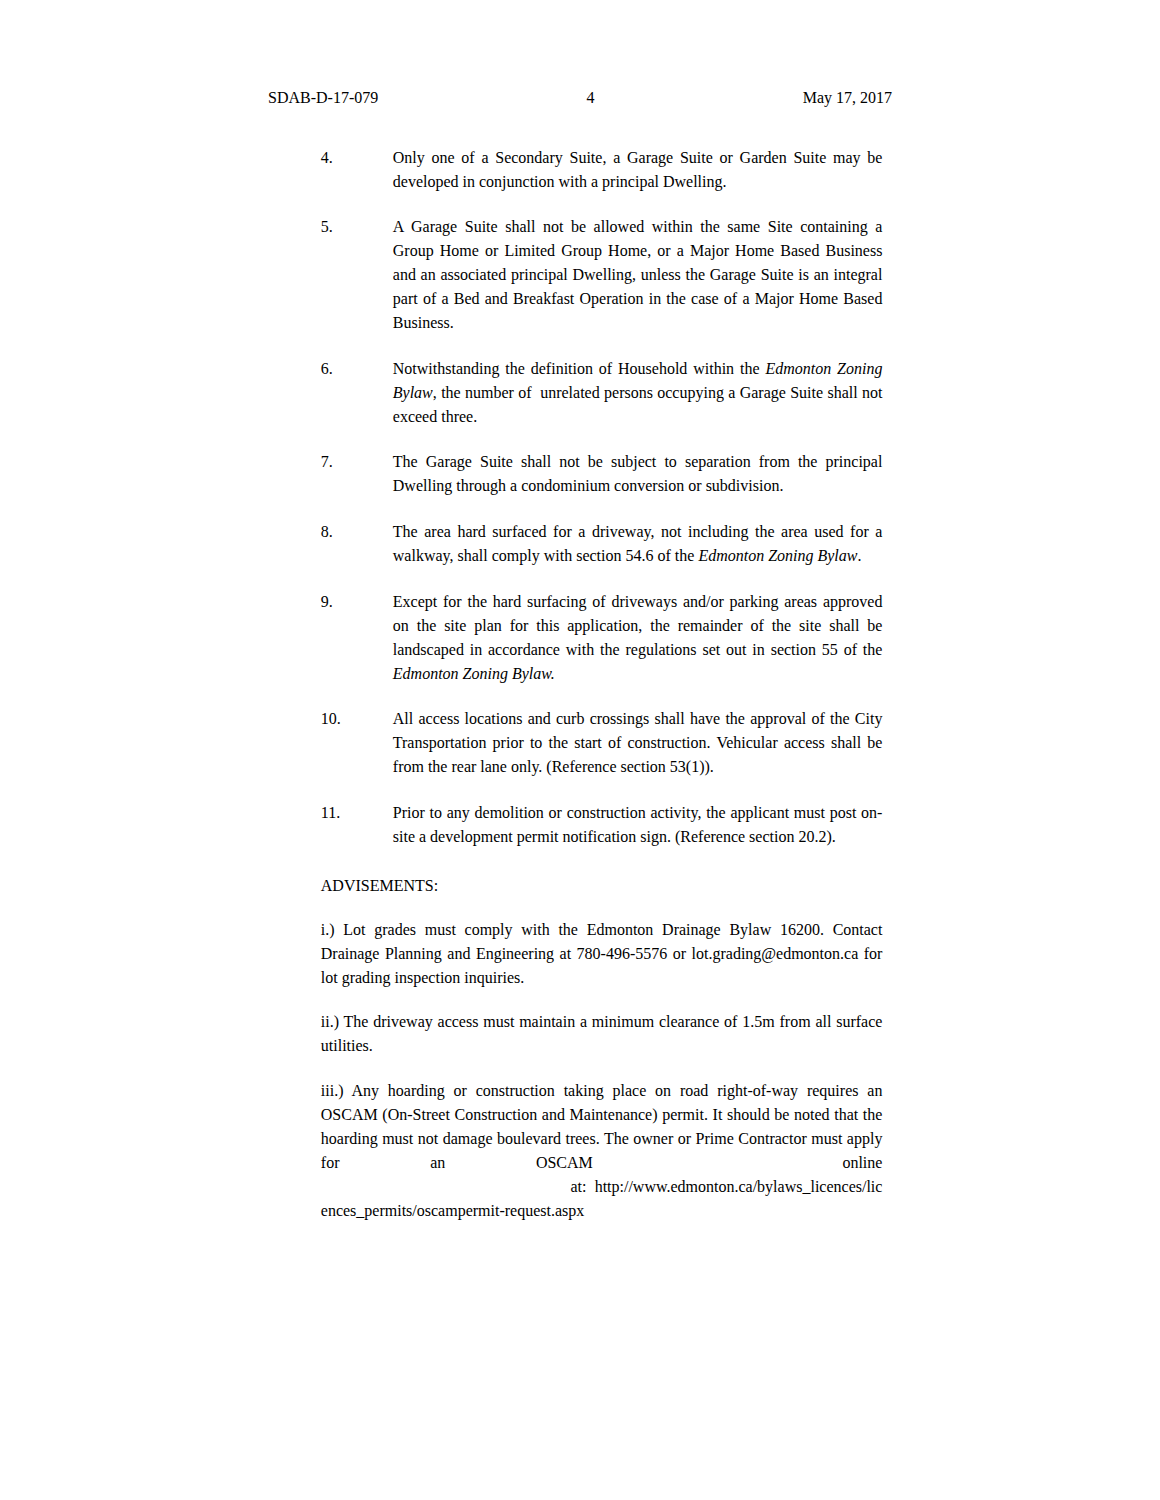SDAB-D-17-079
4
May 17, 2017
4. Only one of a Secondary Suite, a Garage Suite or Garden Suite may be developed in conjunction with a principal Dwelling.
5. A Garage Suite shall not be allowed within the same Site containing a Group Home or Limited Group Home, or a Major Home Based Business and an associated principal Dwelling, unless the Garage Suite is an integral part of a Bed and Breakfast Operation in the case of a Major Home Based Business.
6. Notwithstanding the definition of Household within the Edmonton Zoning Bylaw, the number of unrelated persons occupying a Garage Suite shall not exceed three.
7. The Garage Suite shall not be subject to separation from the principal Dwelling through a condominium conversion or subdivision.
8. The area hard surfaced for a driveway, not including the area used for a walkway, shall comply with section 54.6 of the Edmonton Zoning Bylaw.
9. Except for the hard surfacing of driveways and/or parking areas approved on the site plan for this application, the remainder of the site shall be landscaped in accordance with the regulations set out in section 55 of the Edmonton Zoning Bylaw.
10. All access locations and curb crossings shall have the approval of the City Transportation prior to the start of construction. Vehicular access shall be from the rear lane only. (Reference section 53(1)).
11. Prior to any demolition or construction activity, the applicant must post on-site a development permit notification sign. (Reference section 20.2).
ADVISEMENTS:
i.) Lot grades must comply with the Edmonton Drainage Bylaw 16200. Contact Drainage Planning and Engineering at 780-496-5576 or lot.grading@edmonton.ca for lot grading inspection inquiries.
ii.) The driveway access must maintain a minimum clearance of 1.5m from all surface utilities.
iii.) Any hoarding or construction taking place on road right-of-way requires an OSCAM (On-Street Construction and Maintenance) permit. It should be noted that the hoarding must not damage boulevard trees. The owner or Prime Contractor must apply for an OSCAM online at: http://www.edmonton.ca/bylaws_licences/licences_permits/oscampermit-request.aspx